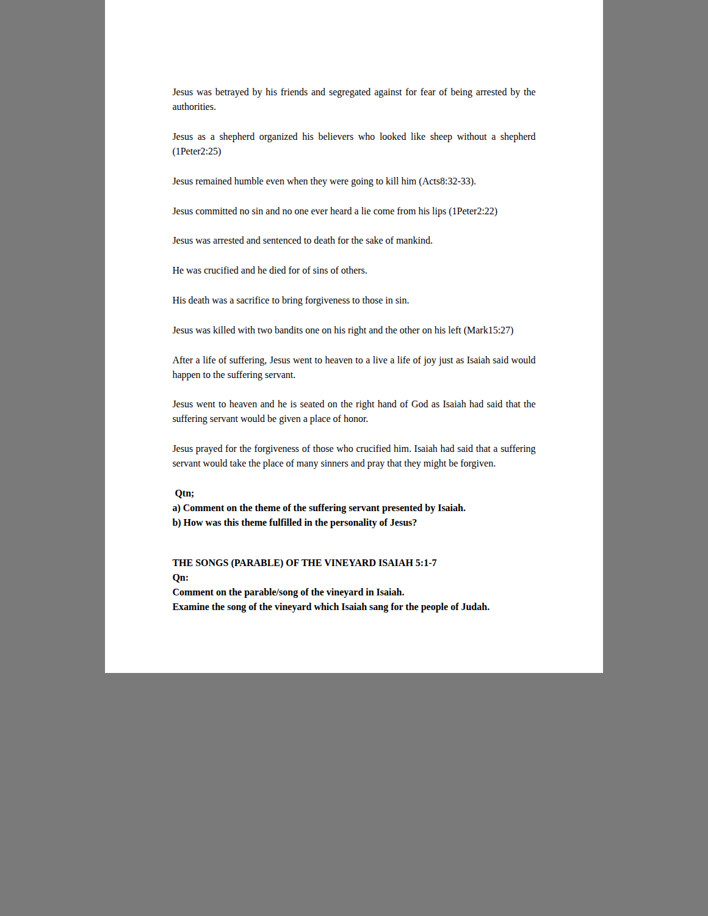Jesus was betrayed by his friends and segregated against for fear of being arrested by the authorities.
Jesus as a shepherd organized his believers who looked like sheep without a shepherd (1Peter2:25)
Jesus remained humble even when they were going to kill him (Acts8:32-33).
Jesus committed no sin and no one ever heard a lie come from his lips (1Peter2:22)
Jesus was arrested and sentenced to death for the sake of mankind.
He was crucified and he died for of sins of others.
His death was a sacrifice to bring forgiveness to those in sin.
Jesus was killed with two bandits one on his right and the other on his left (Mark15:27)
After a life of suffering, Jesus went to heaven to a live a life of joy just as Isaiah said would happen to the suffering servant.
Jesus went to heaven and he is seated on the right hand of God as Isaiah had said that the suffering servant would be given a place of honor.
Jesus prayed for the forgiveness of those who crucified him. Isaiah had said that a suffering servant would take the place of many sinners and pray that they might be forgiven.
Qtn;
a) Comment on the theme of the suffering servant presented by Isaiah.
b) How was this theme fulfilled in the personality of Jesus?
THE SONGS (PARABLE) OF THE VINEYARD ISAIAH 5:1-7
Qn:
Comment on the parable/song of the vineyard in Isaiah.
Examine the song of the vineyard which Isaiah sang for the people of Judah.